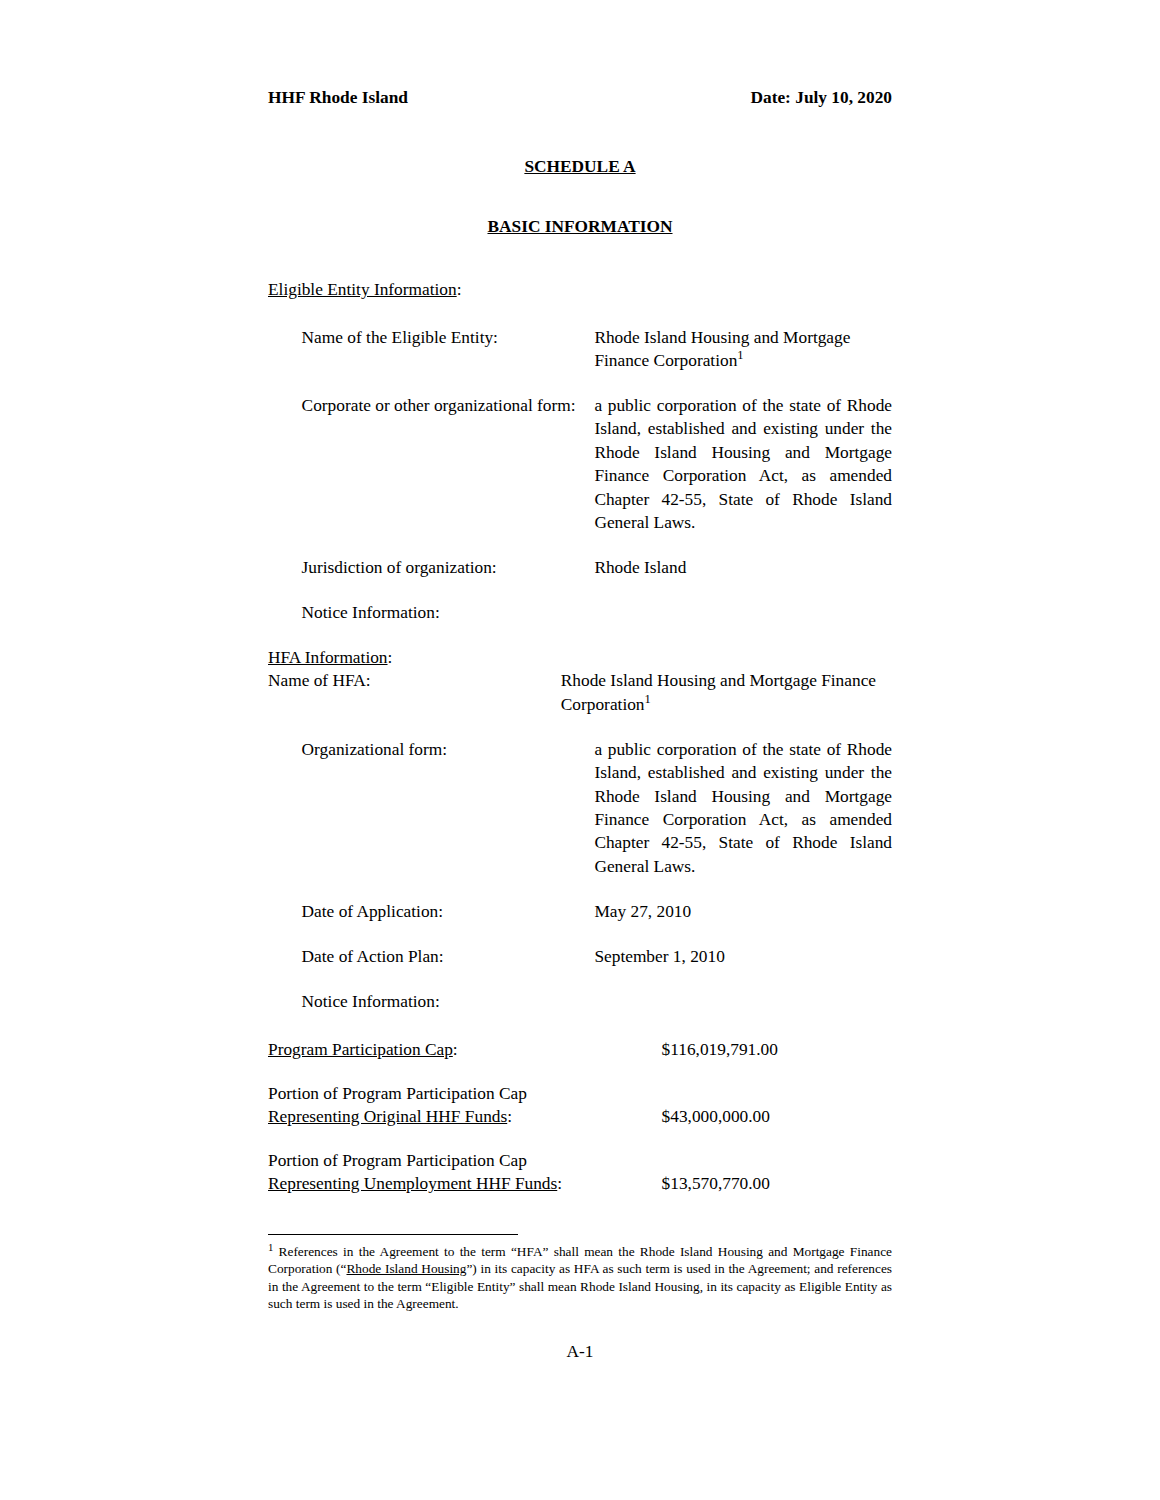HHF Rhode Island
Date: July 10, 2020
SCHEDULE A
BASIC INFORMATION
Eligible Entity Information:
| Name of the Eligible Entity: | Rhode Island Housing and Mortgage Finance Corporation 1 |
| Corporate or other organizational form: | a public corporation of the state of Rhode Island, established and existing under the Rhode Island Housing and Mortgage Finance Corporation Act, as amended Chapter 42-55, State of Rhode Island General Laws. |
| Jurisdiction of organization: | Rhode Island |
| Notice Information: | |
HFA Information:
| Name of HFA: | Rhode Island Housing and Mortgage Finance Corporation 1 |
| Organizational form: | a public corporation of the state of Rhode Island, established and existing under the Rhode Island Housing and Mortgage Finance Corporation Act, as amended Chapter 42-55, State of Rhode Island General Laws. |
| Date of Application: | May 27, 2010 |
| Date of Action Plan: | September 1, 2010 |
| Notice Information: | |
| Program Participation Cap : | $116,019,791.00 |
| Portion of Program Participation Cap Representing Original HHF Funds : | $43,000,000.00 |
| Portion of Program Participation Cap Representing Unemployment HHF Funds : | $13,570,770.00 |
1 References in the Agreement to the term “HFA” shall mean the Rhode Island Housing and Mortgage Finance Corporation (“Rhode Island Housing”) in its capacity as HFA as such term is used in the Agreement; and references in the Agreement to the term “Eligible Entity” shall mean Rhode Island Housing, in its capacity as Eligible Entity as such term is used in the Agreement.
A-1